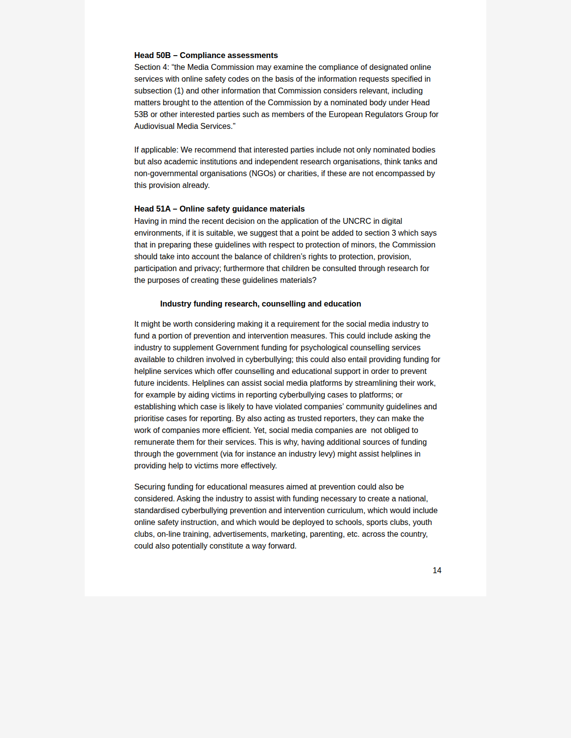Head 50B – Compliance assessments
Section 4: “the Media Commission may examine the compliance of designated online services with online safety codes on the basis of the information requests specified in subsection (1) and other information that Commission considers relevant, including matters brought to the attention of the Commission by a nominated body under Head 53B or other interested parties such as members of the European Regulators Group for Audiovisual Media Services.”
If applicable: We recommend that interested parties include not only nominated bodies but also academic institutions and independent research organisations, think tanks and non-governmental organisations (NGOs) or charities, if these are not encompassed by this provision already.
Head 51A – Online safety guidance materials
Having in mind the recent decision on the application of the UNCRC in digital environments, if it is suitable, we suggest that a point be added to section 3 which says that in preparing these guidelines with respect to protection of minors, the Commission should take into account the balance of children’s rights to protection, provision, participation and privacy; furthermore that children be consulted through research for the purposes of creating these guidelines materials?
Industry funding research, counselling and education
It might be worth considering making it a requirement for the social media industry to fund a portion of prevention and intervention measures. This could include asking the industry to supplement Government funding for psychological counselling services available to children involved in cyberbullying; this could also entail providing funding for helpline services which offer counselling and educational support in order to prevent future incidents. Helplines can assist social media platforms by streamlining their work, for example by aiding victims in reporting cyberbullying cases to platforms; or establishing which case is likely to have violated companies’ community guidelines and prioritise cases for reporting. By also acting as trusted reporters, they can make the work of companies more efficient. Yet, social media companies are not obliged to remunerate them for their services. This is why, having additional sources of funding through the government (via for instance an industry levy) might assist helplines in providing help to victims more effectively.
Securing funding for educational measures aimed at prevention could also be considered. Asking the industry to assist with funding necessary to create a national, standardised cyberbullying prevention and intervention curriculum, which would include online safety instruction, and which would be deployed to schools, sports clubs, youth clubs, on-line training, advertisements, marketing, parenting, etc. across the country, could also potentially constitute a way forward.
14